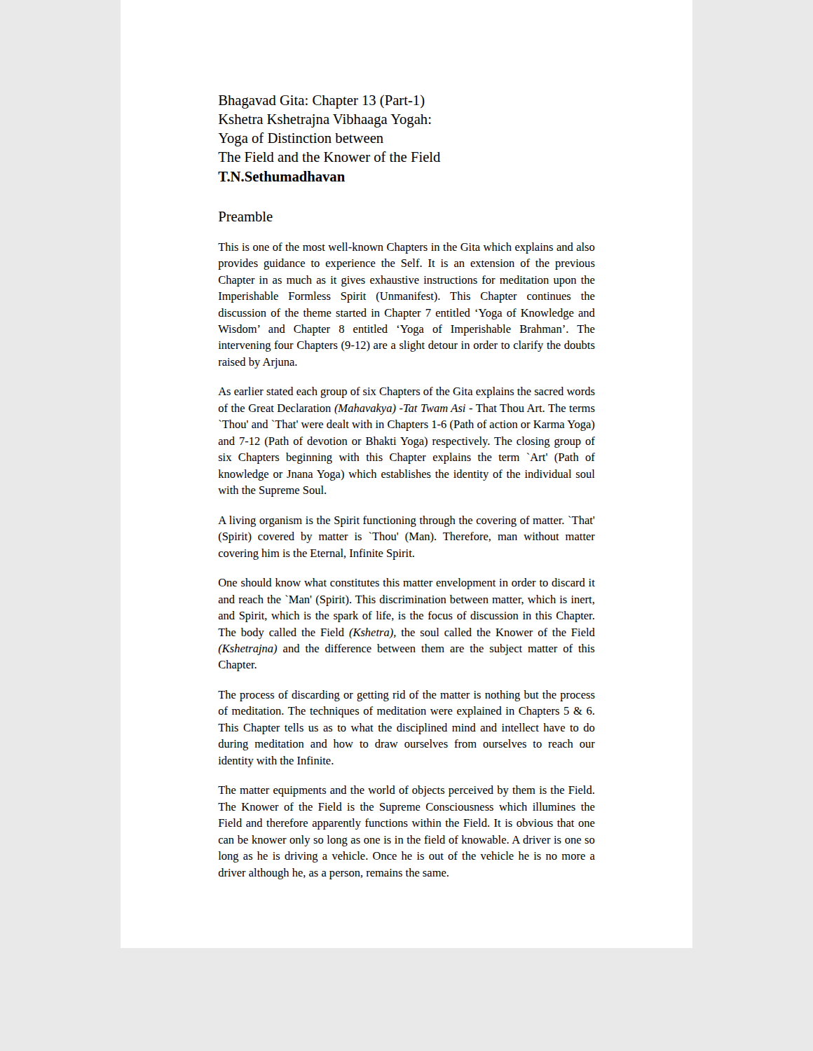Bhagavad Gita: Chapter 13 (Part-1)
Kshetra Kshetrajna Vibhaaga Yogah:
Yoga of Distinction between
The Field and the Knower of the Field
T.N.Sethumadhavan
Preamble
This is one of the most well-known Chapters in the Gita which explains and also provides guidance to experience the Self. It is an extension of the previous Chapter in as much as it gives exhaustive instructions for meditation upon the Imperishable Formless Spirit (Unmanifest). This Chapter continues the discussion of the theme started in Chapter 7 entitled ‘Yoga of Knowledge and Wisdom’ and Chapter 8 entitled ‘Yoga of Imperishable Brahman’. The intervening four Chapters (9-12) are a slight detour in order to clarify the doubts raised by Arjuna.
As earlier stated each group of six Chapters of the Gita explains the sacred words of the Great Declaration (Mahavakya) -Tat Twam Asi - That Thou Art. The terms `Thou' and `That' were dealt with in Chapters 1-6 (Path of action or Karma Yoga) and 7-12 (Path of devotion or Bhakti Yoga) respectively. The closing group of six Chapters beginning with this Chapter explains the term `Art' (Path of knowledge or Jnana Yoga) which establishes the identity of the individual soul with the Supreme Soul.
A living organism is the Spirit functioning through the covering of matter. `That' (Spirit) covered by matter is `Thou' (Man). Therefore, man without matter covering him is the Eternal, Infinite Spirit.
One should know what constitutes this matter envelopment in order to discard it and reach the `Man' (Spirit). This discrimination between matter, which is inert, and Spirit, which is the spark of life, is the focus of discussion in this Chapter. The body called the Field (Kshetra), the soul called the Knower of the Field (Kshetrajna) and the difference between them are the subject matter of this Chapter.
The process of discarding or getting rid of the matter is nothing but the process of meditation. The techniques of meditation were explained in Chapters 5 & 6. This Chapter tells us as to what the disciplined mind and intellect have to do during meditation and how to draw ourselves from ourselves to reach our identity with the Infinite.
The matter equipments and the world of objects perceived by them is the Field. The Knower of the Field is the Supreme Consciousness which illumines the Field and therefore apparently functions within the Field. It is obvious that one can be knower only so long as one is in the field of knowable. A driver is one so long as he is driving a vehicle. Once he is out of the vehicle he is no more a driver although he, as a person, remains the same.